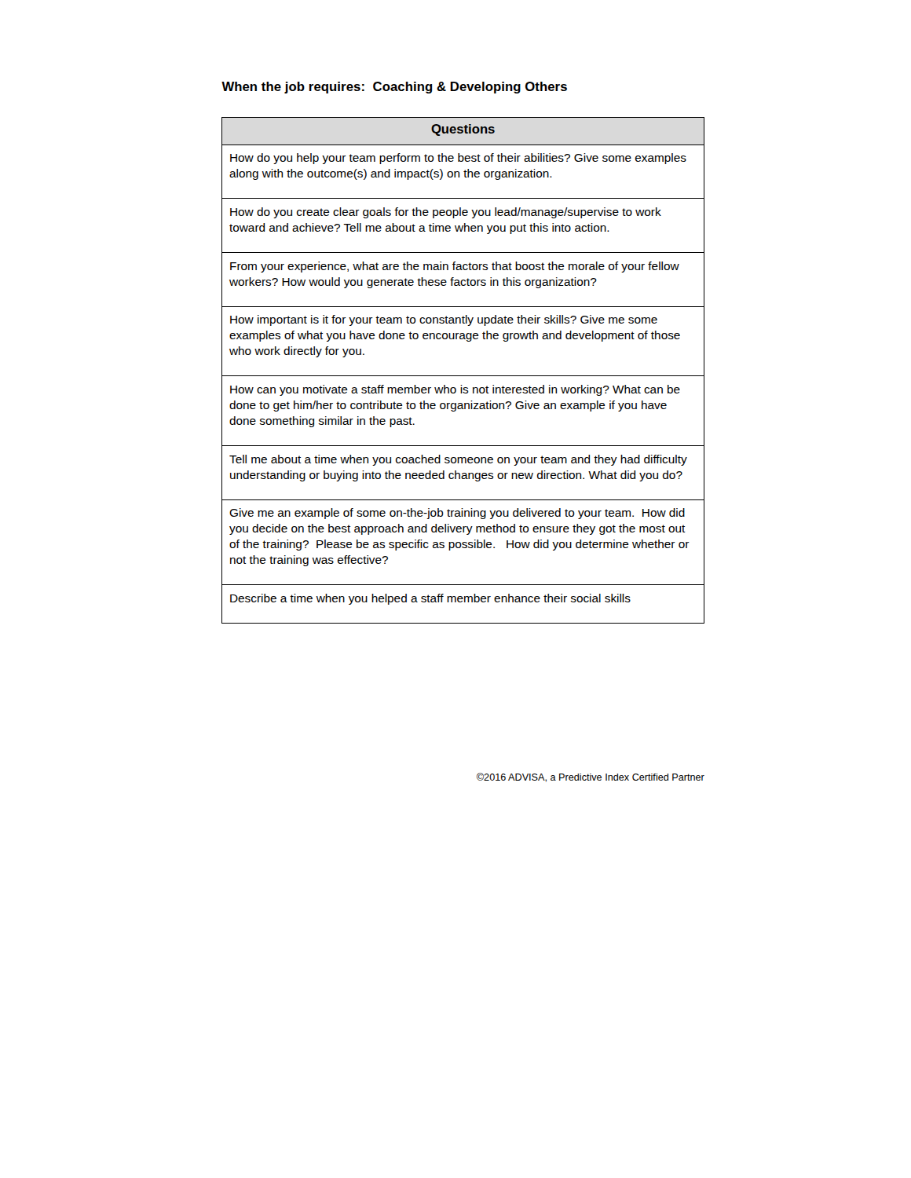When the job requires: Coaching & Developing Others
| Questions |
| --- |
| How do you help your team perform to the best of their abilities? Give some examples along with the outcome(s) and impact(s) on the organization. |
| How do you create clear goals for the people you lead/manage/supervise to work toward and achieve? Tell me about a time when you put this into action. |
| From your experience, what are the main factors that boost the morale of your fellow workers? How would you generate these factors in this organization? |
| How important is it for your team to constantly update their skills? Give me some examples of what you have done to encourage the growth and development of those who work directly for you. |
| How can you motivate a staff member who is not interested in working? What can be done to get him/her to contribute to the organization? Give an example if you have done something similar in the past. |
| Tell me about a time when you coached someone on your team and they had difficulty understanding or buying into the needed changes or new direction. What did you do? |
| Give me an example of some on-the-job training you delivered to your team. How did you decide on the best approach and delivery method to ensure they got the most out of the training? Please be as specific as possible. How did you determine whether or not the training was effective? |
| Describe a time when you helped a staff member enhance their social skills |
©2016 ADVISA, a Predictive Index Certified Partner